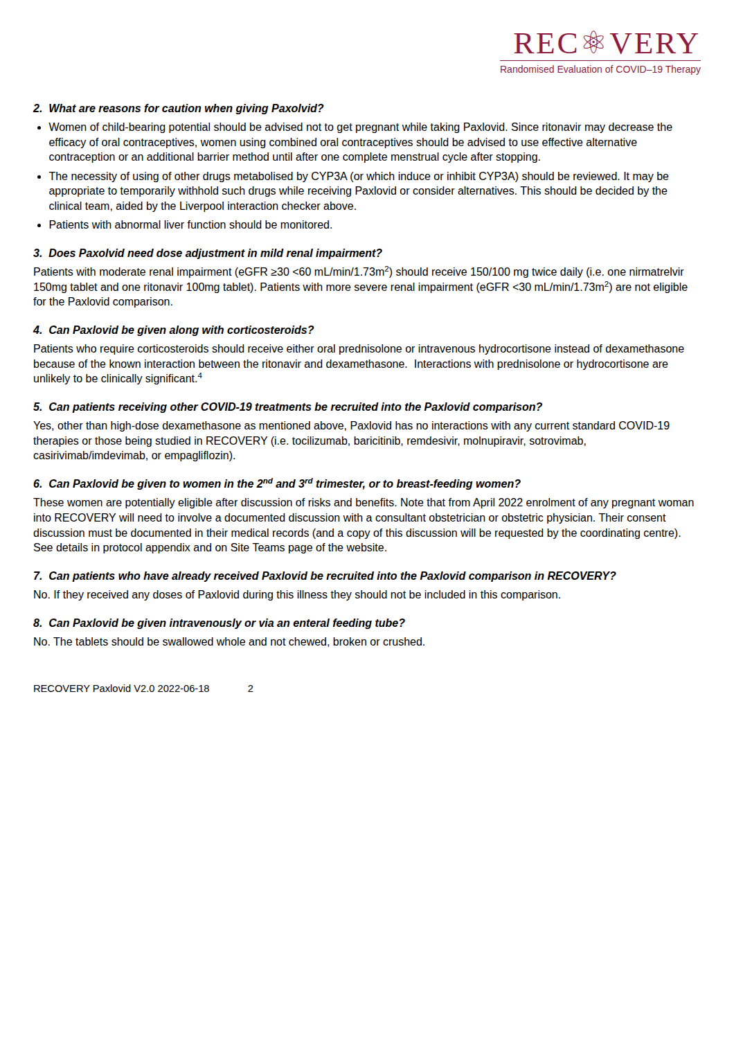REC⚛VERY
Randomised Evaluation of COVID–19 Therapy
2. What are reasons for caution when giving Paxolvid?
Women of child-bearing potential should be advised not to get pregnant while taking Paxlovid. Since ritonavir may decrease the efficacy of oral contraceptives, women using combined oral contraceptives should be advised to use effective alternative contraception or an additional barrier method until after one complete menstrual cycle after stopping.
The necessity of using of other drugs metabolised by CYP3A (or which induce or inhibit CYP3A) should be reviewed. It may be appropriate to temporarily withhold such drugs while receiving Paxlovid or consider alternatives. This should be decided by the clinical team, aided by the Liverpool interaction checker above.
Patients with abnormal liver function should be monitored.
3. Does Paxolvid need dose adjustment in mild renal impairment?
Patients with moderate renal impairment (eGFR ≥30 <60 mL/min/1.73m2) should receive 150/100 mg twice daily (i.e. one nirmatrelvir 150mg tablet and one ritonavir 100mg tablet). Patients with more severe renal impairment (eGFR <30 mL/min/1.73m2) are not eligible for the Paxlovid comparison.
4. Can Paxlovid be given along with corticosteroids?
Patients who require corticosteroids should receive either oral prednisolone or intravenous hydrocortisone instead of dexamethasone because of the known interaction between the ritonavir and dexamethasone. Interactions with prednisolone or hydrocortisone are unlikely to be clinically significant.4
5. Can patients receiving other COVID-19 treatments be recruited into the Paxlovid comparison?
Yes, other than high-dose dexamethasone as mentioned above, Paxlovid has no interactions with any current standard COVID-19 therapies or those being studied in RECOVERY (i.e. tocilizumab, baricitinib, remdesivir, molnupiravir, sotrovimab, casirivimab/imdevimab, or empagliflozin).
6. Can Paxlovid be given to women in the 2nd and 3rd trimester, or to breast-feeding women?
These women are potentially eligible after discussion of risks and benefits. Note that from April 2022 enrolment of any pregnant woman into RECOVERY will need to involve a documented discussion with a consultant obstetrician or obstetric physician. Their consent discussion must be documented in their medical records (and a copy of this discussion will be requested by the coordinating centre). See details in protocol appendix and on Site Teams page of the website.
7. Can patients who have already received Paxlovid be recruited into the Paxlovid comparison in RECOVERY?
No. If they received any doses of Paxlovid during this illness they should not be included in this comparison.
8. Can Paxlovid be given intravenously or via an enteral feeding tube?
No. The tablets should be swallowed whole and not chewed, broken or crushed.
RECOVERY Paxlovid V2.0 2022-06-18 2